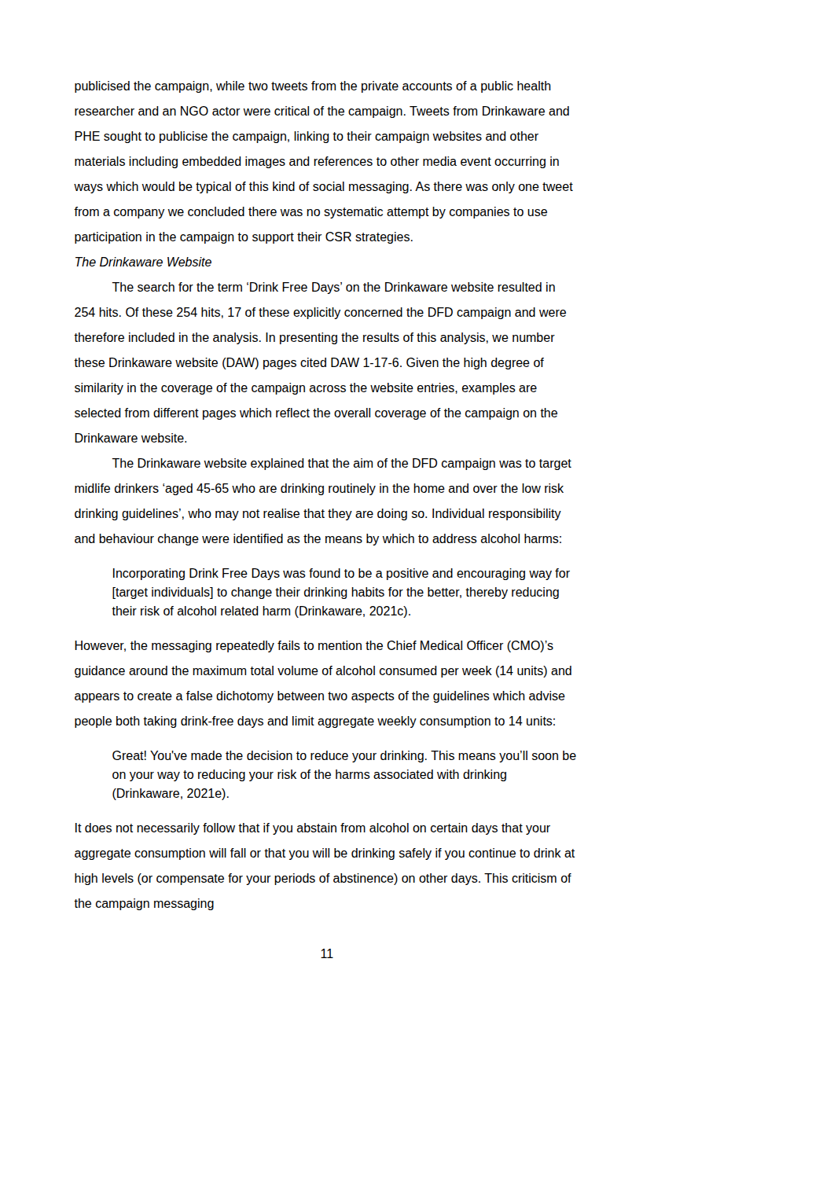publicised the campaign, while two tweets from the private accounts of a public health researcher and an NGO actor were critical of the campaign. Tweets from Drinkaware and PHE sought to publicise the campaign, linking to their campaign websites and other materials including embedded images and references to other media event occurring in ways which would be typical of this kind of social messaging. As there was only one tweet from a company we concluded there was no systematic attempt by companies to use participation in the campaign to support their CSR strategies.
The Drinkaware Website
The search for the term ‘Drink Free Days’ on the Drinkaware website resulted in 254 hits. Of these 254 hits, 17 of these explicitly concerned the DFD campaign and were therefore included in the analysis. In presenting the results of this analysis, we number these Drinkaware website (DAW) pages cited DAW 1-17-6. Given the high degree of similarity in the coverage of the campaign across the website entries, examples are selected from different pages which reflect the overall coverage of the campaign on the Drinkaware website.
The Drinkaware website explained that the aim of the DFD campaign was to target midlife drinkers ‘aged 45-65 who are drinking routinely in the home and over the low risk drinking guidelines’, who may not realise that they are doing so. Individual responsibility and behaviour change were identified as the means by which to address alcohol harms:
Incorporating Drink Free Days was found to be a positive and encouraging way for [target individuals] to change their drinking habits for the better, thereby reducing their risk of alcohol related harm (Drinkaware, 2021c).
However, the messaging repeatedly fails to mention the Chief Medical Officer (CMO)’s guidance around the maximum total volume of alcohol consumed per week (14 units) and appears to create a false dichotomy between two aspects of the guidelines which advise people both taking drink-free days and limit aggregate weekly consumption to 14 units:
Great! You've made the decision to reduce your drinking. This means you’ll soon be on your way to reducing your risk of the harms associated with drinking (Drinkaware, 2021e).
It does not necessarily follow that if you abstain from alcohol on certain days that your aggregate consumption will fall or that you will be drinking safely if you continue to drink at high levels (or compensate for your periods of abstinence) on other days. This criticism of the campaign messaging
11